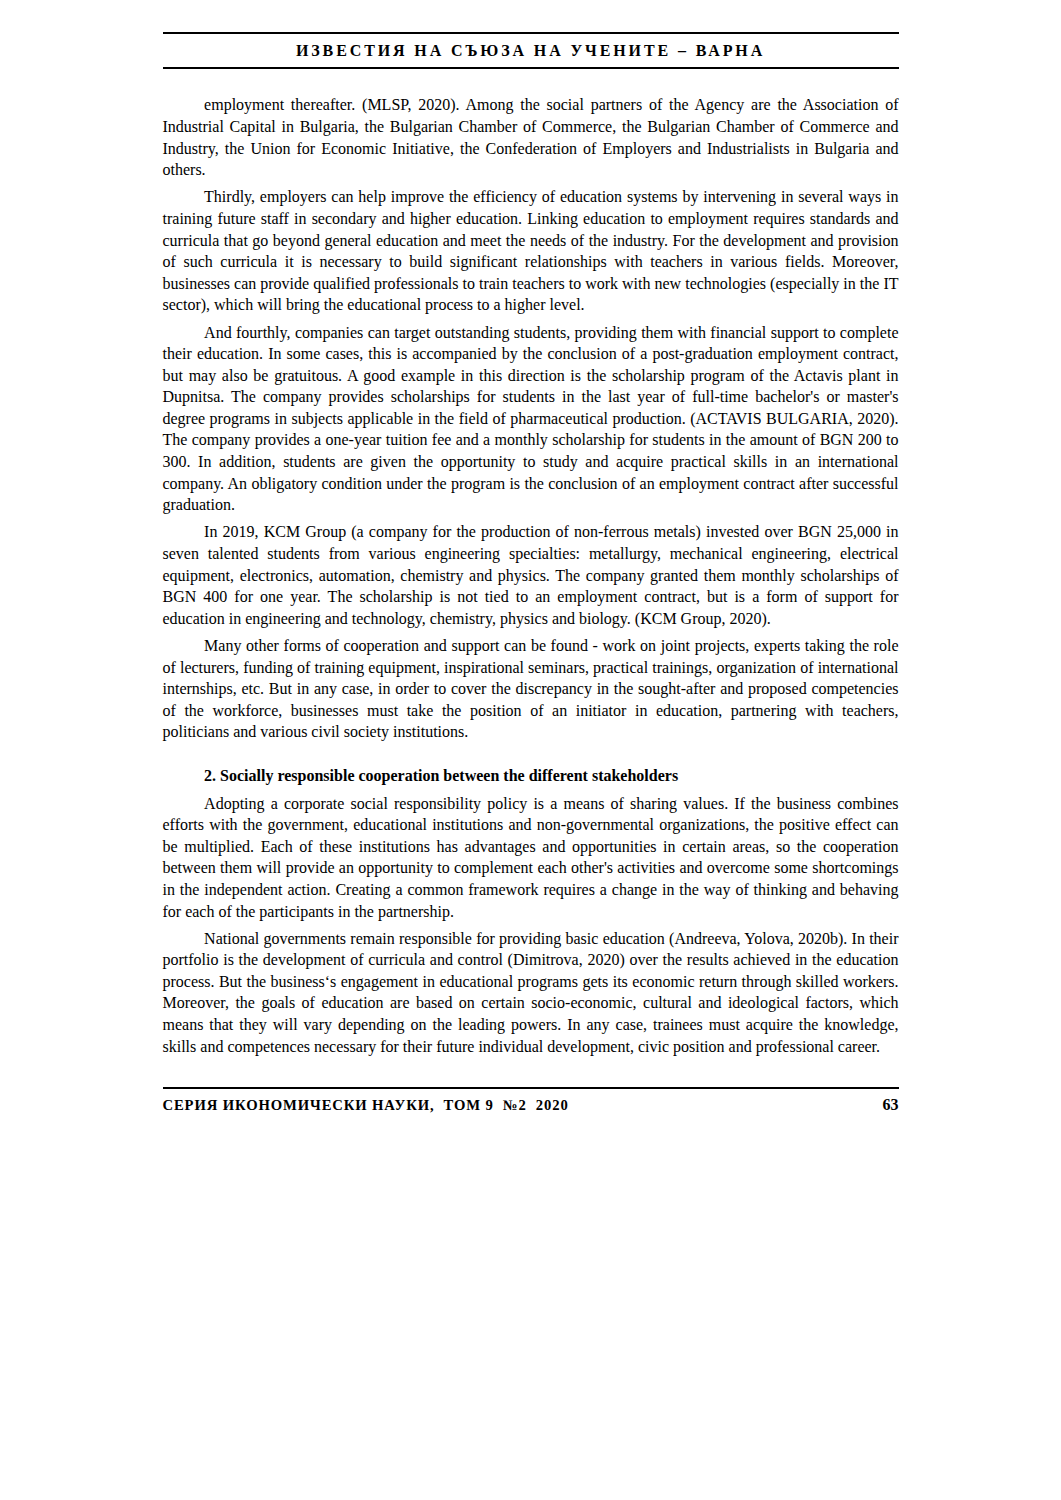Известия на Съюза на учените – Варна
employment thereafter. (MLSP, 2020). Among the social partners of the Agency are the Association of Industrial Capital in Bulgaria, the Bulgarian Chamber of Commerce, the Bulgarian Chamber of Commerce and Industry, the Union for Economic Initiative, the Confederation of Employers and Industrialists in Bulgaria and others.
Thirdly, employers can help improve the efficiency of education systems by intervening in several ways in training future staff in secondary and higher education. Linking education to employment requires standards and curricula that go beyond general education and meet the needs of the industry. For the development and provision of such curricula it is necessary to build significant relationships with teachers in various fields. Moreover, businesses can provide qualified professionals to train teachers to work with new technologies (especially in the IT sector), which will bring the educational process to a higher level.
And fourthly, companies can target outstanding students, providing them with financial support to complete their education. In some cases, this is accompanied by the conclusion of a post-graduation employment contract, but may also be gratuitous. A good example in this direction is the scholarship program of the Actavis plant in Dupnitsa. The company provides scholarships for students in the last year of full-time bachelor's or master's degree programs in subjects applicable in the field of pharmaceutical production. (ACTAVIS BULGARIA, 2020). The company provides a one-year tuition fee and a monthly scholarship for students in the amount of BGN 200 to 300. In addition, students are given the opportunity to study and acquire practical skills in an international company. An obligatory condition under the program is the conclusion of an employment contract after successful graduation.
In 2019, KCM Group (a company for the production of non-ferrous metals) invested over BGN 25,000 in seven talented students from various engineering specialties: metallurgy, mechanical engineering, electrical equipment, electronics, automation, chemistry and physics. The company granted them monthly scholarships of BGN 400 for one year. The scholarship is not tied to an employment contract, but is a form of support for education in engineering and technology, chemistry, physics and biology. (KCM Group, 2020).
Many other forms of cooperation and support can be found - work on joint projects, experts taking the role of lecturers, funding of training equipment, inspirational seminars, practical trainings, organization of international internships, etc. But in any case, in order to cover the discrepancy in the sought-after and proposed competencies of the workforce, businesses must take the position of an initiator in education, partnering with teachers, politicians and various civil society institutions.
2. Socially responsible cooperation between the different stakeholders
Adopting a corporate social responsibility policy is a means of sharing values. If the business combines efforts with the government, educational institutions and non-governmental organizations, the positive effect can be multiplied. Each of these institutions has advantages and opportunities in certain areas, so the cooperation between them will provide an opportunity to complement each other's activities and overcome some shortcomings in the independent action. Creating a common framework requires a change in the way of thinking and behaving for each of the participants in the partnership.
National governments remain responsible for providing basic education (Andreeva, Yolova, 2020b). In their portfolio is the development of curricula and control (Dimitrova, 2020) over the results achieved in the education process. But the business‘s engagement in educational programs gets its economic return through skilled workers. Moreover, the goals of education are based on certain socio-economic, cultural and ideological factors, which means that they will vary depending on the leading powers. In any case, trainees must acquire the knowledge, skills and competences necessary for their future individual development, civic position and professional career.
Серия Икономически науки, том 9 №2 2020 63